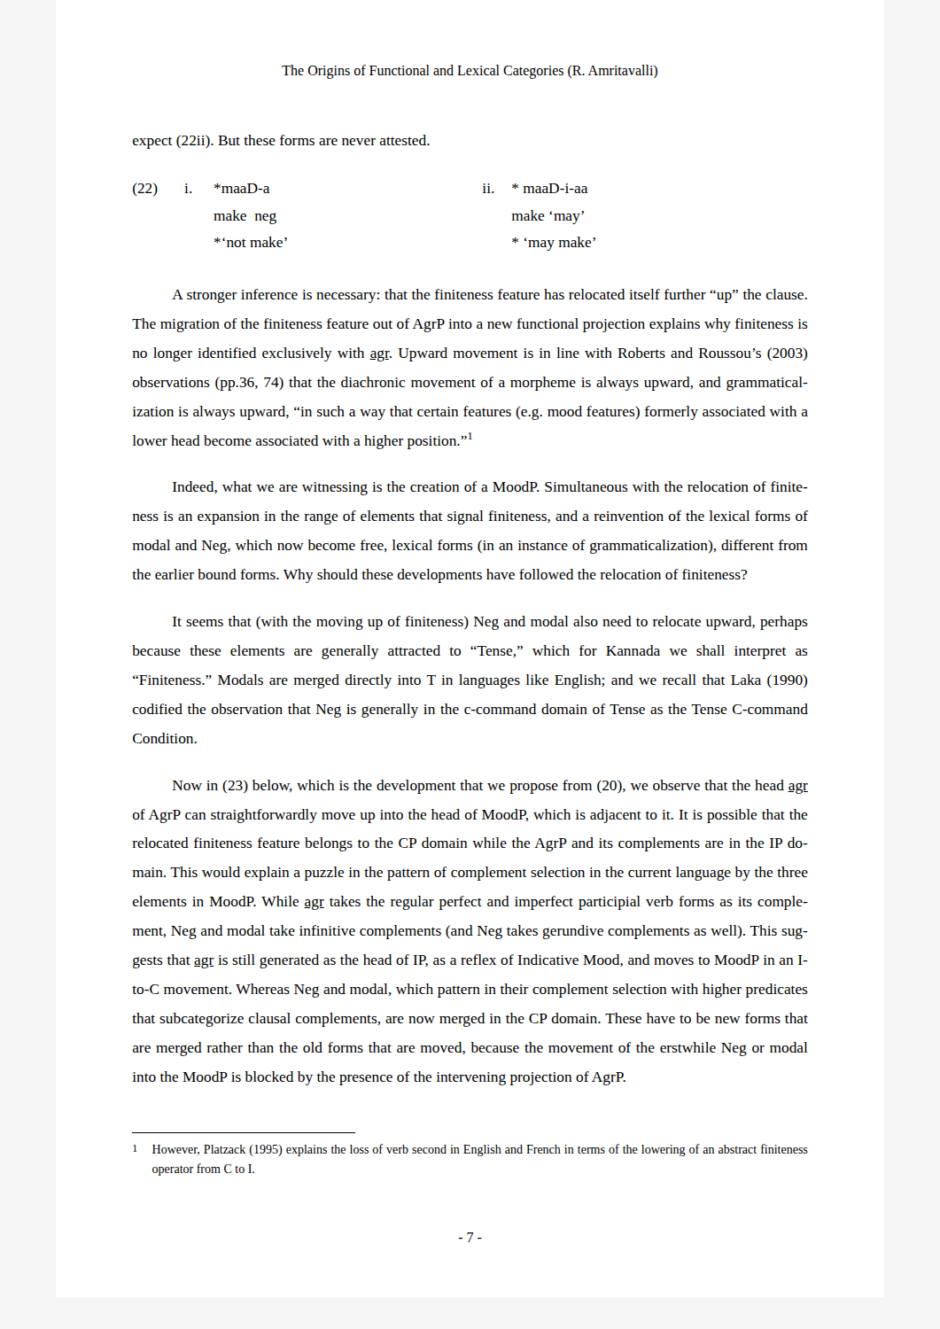The Origins of Functional and Lexical Categories (R. Amritavalli)
expect (22ii). But these forms are never attested.
| (22) | i. | *maaD-a | ii. | * maaD-i-aa |
| | | make neg | | make ‘may’ |
| | | *‘not make’ | | * ‘may make’ |
A stronger inference is necessary: that the finiteness feature has relocated itself further “up” the clause. The migration of the finiteness feature out of AgrP into a new functional projection explains why finiteness is no longer identified exclusively with agr. Upward movement is in line with Roberts and Roussou’s (2003) observations (pp.36, 74) that the diachronic movement of a morpheme is always upward, and grammaticalization is always upward, “in such a way that certain features (e.g. mood features) formerly associated with a lower head become associated with a higher position.”1
Indeed, what we are witnessing is the creation of a MoodP. Simultaneous with the relocation of finiteness is an expansion in the range of elements that signal finiteness, and a reinvention of the lexical forms of modal and Neg, which now become free, lexical forms (in an instance of grammaticalization), different from the earlier bound forms. Why should these developments have followed the relocation of finiteness?
It seems that (with the moving up of finiteness) Neg and modal also need to relocate upward, perhaps because these elements are generally attracted to “Tense,” which for Kannada we shall interpret as “Finiteness.” Modals are merged directly into T in languages like English; and we recall that Laka (1990) codified the observation that Neg is generally in the c-command domain of Tense as the Tense C-command Condition.
Now in (23) below, which is the development that we propose from (20), we observe that the head agr of AgrP can straightforwardly move up into the head of MoodP, which is adjacent to it. It is possible that the relocated finiteness feature belongs to the CP domain while the AgrP and its complements are in the IP domain. This would explain a puzzle in the pattern of complement selection in the current language by the three elements in MoodP. While agr takes the regular perfect and imperfect participial verb forms as its complement, Neg and modal take infinitive complements (and Neg takes gerundive complements as well). This suggests that agr is still generated as the head of IP, as a reflex of Indicative Mood, and moves to MoodP in an I-to-C movement. Whereas Neg and modal, which pattern in their complement selection with higher predicates that subcategorize clausal complements, are now merged in the CP domain. These have to be new forms that are merged rather than the old forms that are moved, because the movement of the erstwhile Neg or modal into the MoodP is blocked by the presence of the intervening projection of AgrP.
1 However, Platzack (1995) explains the loss of verb second in English and French in terms of the lowering of an abstract finiteness operator from C to I.
- 7 -